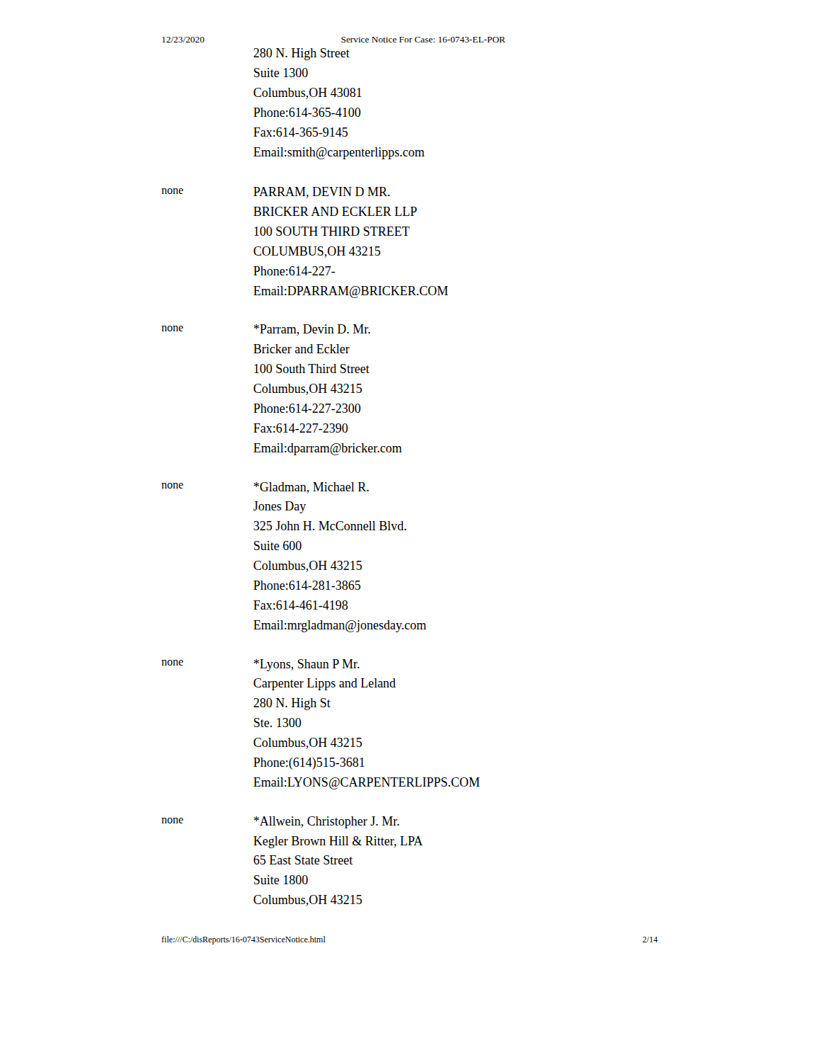12/23/2020
Service Notice For Case: 16-0743-EL-POR
280 N. High Street
Suite 1300
Columbus,OH 43081
Phone:614-365-4100
Fax:614-365-9145
Email:smith@carpenterlipps.com
none
PARRAM, DEVIN D MR.
BRICKER AND ECKLER LLP
100 SOUTH THIRD STREET
COLUMBUS,OH 43215
Phone:614-227-
Email:DPARRAM@BRICKER.COM
none
*Parram, Devin D. Mr.
Bricker and Eckler
100 South Third Street
Columbus,OH 43215
Phone:614-227-2300
Fax:614-227-2390
Email:dparram@bricker.com
none
*Gladman, Michael R.
Jones Day
325 John H. McConnell Blvd.
Suite 600
Columbus,OH 43215
Phone:614-281-3865
Fax:614-461-4198
Email:mrgladman@jonesday.com
none
*Lyons, Shaun P Mr.
Carpenter Lipps and Leland
280 N. High St
Ste. 1300
Columbus,OH 43215
Phone:(614)515-3681
Email:LYONS@CARPENTERLIPPS.COM
none
*Allwein, Christopher J. Mr.
Kegler Brown Hill & Ritter, LPA
65 East State Street
Suite 1800
Columbus,OH 43215
file:///C:/disReports/16-0743ServiceNotice.html
2/14